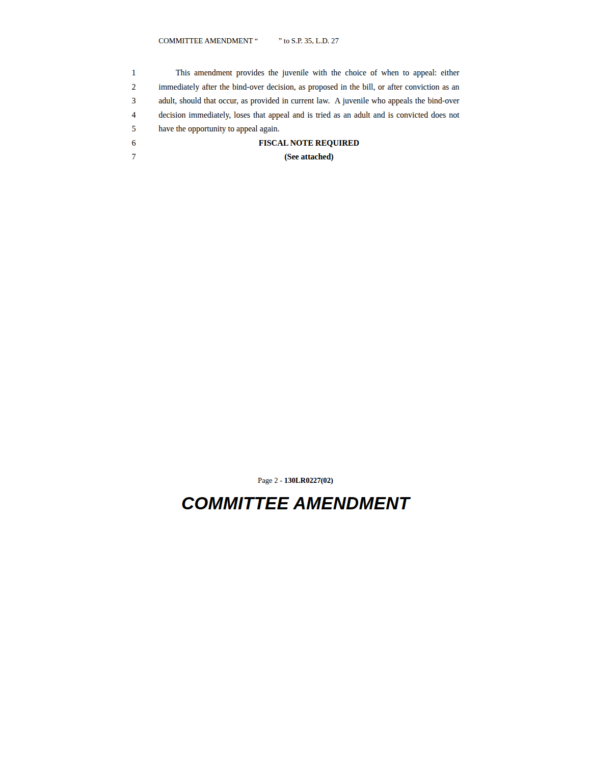COMMITTEE AMENDMENT “ ” to S.P. 35, L.D. 27
| 1 2 3 4 5 | This amendment provides the juvenile with the choice of when to appeal: either immediately after the bind-over decision, as proposed in the bill, or after conviction as an adult, should that occur, as provided in current law. A juvenile who appeals the bind-over decision immediately, loses that appeal and is tried as an adult and is convicted does not have the opportunity to appeal again. |
| 6 | FISCAL NOTE REQUIRED |
| 7 | (See attached) |
Page 2 - 130LR0227(02)
COMMITTEE AMENDMENT